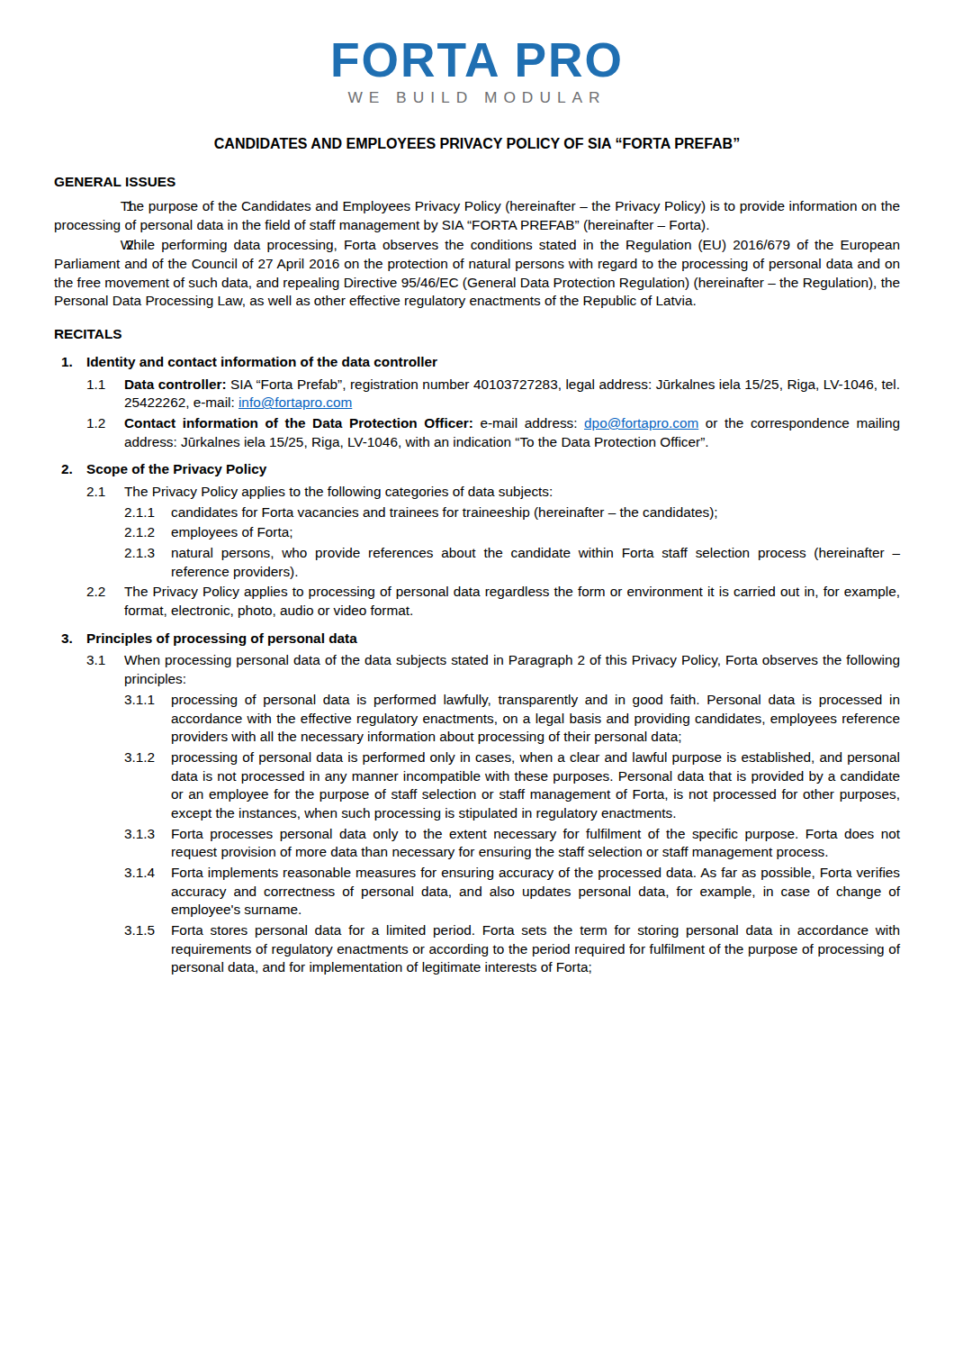FORTA PRO
WE BUILD MODULAR
Candidates and Employees Privacy Policy of SIA “Forta Prefab”
General issues
1. The purpose of the Candidates and Employees Privacy Policy (hereinafter – the Privacy Policy) is to provide information on the processing of personal data in the field of staff management by SIA “FORTA PREFAB” (hereinafter – Forta).
2. While performing data processing, Forta observes the conditions stated in the Regulation (EU) 2016/679 of the European Parliament and of the Council of 27 April 2016 on the protection of natural persons with regard to the processing of personal data and on the free movement of such data, and repealing Directive 95/46/EC (General Data Protection Regulation) (hereinafter – the Regulation), the Personal Data Processing Law, as well as other effective regulatory enactments of the Republic of Latvia.
Recitals
Identity and contact information of the data controller
Data controller: SIA “Forta Prefab”, registration number 40103727283, legal address: Jūrkalnes iela 15/25, Riga, LV-1046, tel. 25422262, e-mail: info@fortapro.com
Contact information of the Data Protection Officer: e-mail address: dpo@fortapro.com or the correspondence mailing address: Jūrkalnes iela 15/25, Riga, LV-1046, with an indication “To the Data Protection Officer”.
Scope of the Privacy Policy
The Privacy Policy applies to the following categories of data subjects:
candidates for Forta vacancies and trainees for traineeship (hereinafter – the candidates);
employees of Forta;
natural persons, who provide references about the candidate within Forta staff selection process (hereinafter – reference providers).
The Privacy Policy applies to processing of personal data regardless the form or environment it is carried out in, for example, format, electronic, photo, audio or video format.
Principles of processing of personal data
When processing personal data of the data subjects stated in Paragraph 2 of this Privacy Policy, Forta observes the following principles:
processing of personal data is performed lawfully, transparently and in good faith. Personal data is processed in accordance with the effective regulatory enactments, on a legal basis and providing candidates, employees reference providers with all the necessary information about processing of their personal data;
processing of personal data is performed only in cases, when a clear and lawful purpose is established, and personal data is not processed in any manner incompatible with these purposes. Personal data that is provided by a candidate or an employee for the purpose of staff selection or staff management of Forta, is not processed for other purposes, except the instances, when such processing is stipulated in regulatory enactments.
Forta processes personal data only to the extent necessary for fulfilment of the specific purpose. Forta does not request provision of more data than necessary for ensuring the staff selection or staff management process.
Forta implements reasonable measures for ensuring accuracy of the processed data. As far as possible, Forta verifies accuracy and correctness of personal data, and also updates personal data, for example, in case of change of employee's surname.
Forta stores personal data for a limited period. Forta sets the term for storing personal data in accordance with requirements of regulatory enactments or according to the period required for fulfilment of the purpose of processing of personal data, and for implementation of legitimate interests of Forta;